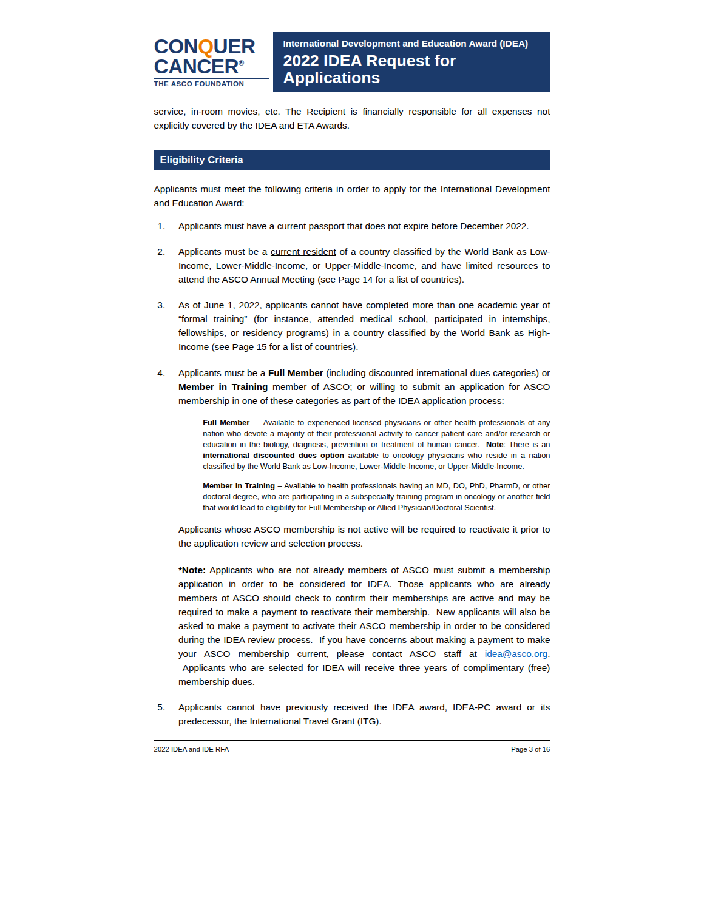CONQUER
CANCER®
THE ASCO FOUNDATION
International Development and Education Award (IDEA)
2022 IDEA Request for Applications
service, in-room movies, etc. The Recipient is financially responsible for all expenses not explicitly covered by the IDEA and ETA Awards.
Eligibility Criteria
Applicants must meet the following criteria in order to apply for the International Development and Education Award:
Applicants must have a current passport that does not expire before December 2022.
Applicants must be a current resident of a country classified by the World Bank as Low-Income, Lower-Middle-Income, or Upper-Middle-Income, and have limited resources to attend the ASCO Annual Meeting (see Page 14 for a list of countries).
As of June 1, 2022, applicants cannot have completed more than one academic year of “formal training” (for instance, attended medical school, participated in internships, fellowships, or residency programs) in a country classified by the World Bank as High-Income (see Page 15 for a list of countries).
Applicants must be a Full Member (including discounted international dues categories) or Member in Training member of ASCO; or willing to submit an application for ASCO membership in one of these categories as part of the IDEA application process:
Full Member — Available to experienced licensed physicians or other health professionals of any nation who devote a majority of their professional activity to cancer patient care and/or research or education in the biology, diagnosis, prevention or treatment of human cancer. Note: There is an international discounted dues option available to oncology physicians who reside in a nation classified by the World Bank as Low-Income, Lower-Middle-Income, or Upper-Middle-Income.
Member in Training – Available to health professionals having an MD, DO, PhD, PharmD, or other doctoral degree, who are participating in a subspecialty training program in oncology or another field that would lead to eligibility for Full Membership or Allied Physician/Doctoral Scientist.
Applicants whose ASCO membership is not active will be required to reactivate it prior to the application review and selection process.
*Note: Applicants who are not already members of ASCO must submit a membership application in order to be considered for IDEA. Those applicants who are already members of ASCO should check to confirm their memberships are active and may be required to make a payment to reactivate their membership. New applicants will also be asked to make a payment to activate their ASCO membership in order to be considered during the IDEA review process. If you have concerns about making a payment to make your ASCO membership current, please contact ASCO staff at idea@asco.org. Applicants who are selected for IDEA will receive three years of complimentary (free) membership dues.
Applicants cannot have previously received the IDEA award, IDEA-PC award or its predecessor, the International Travel Grant (ITG).
2022 IDEA and IDE RFA
Page 3 of 16